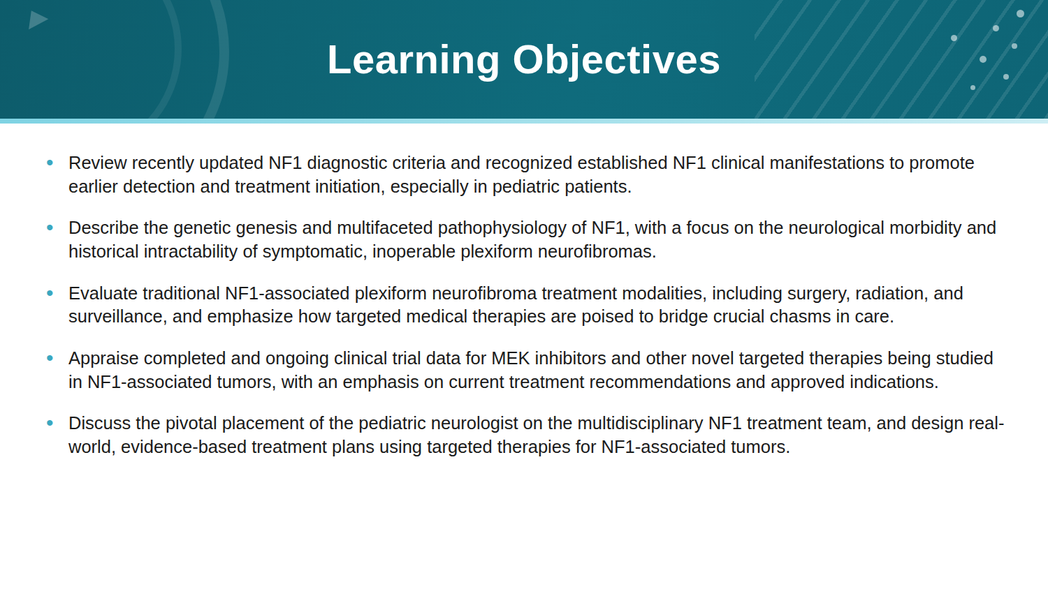Learning Objectives
Review recently updated NF1 diagnostic criteria and recognized established NF1 clinical manifestations to promote earlier detection and treatment initiation, especially in pediatric patients.
Describe the genetic genesis and multifaceted pathophysiology of NF1, with a focus on the neurological morbidity and historical intractability of symptomatic, inoperable plexiform neurofibromas.
Evaluate traditional NF1-associated plexiform neurofibroma treatment modalities, including surgery, radiation, and surveillance, and emphasize how targeted medical therapies are poised to bridge crucial chasms in care.
Appraise completed and ongoing clinical trial data for MEK inhibitors and other novel targeted therapies being studied in NF1-associated tumors, with an emphasis on current treatment recommendations and approved indications.
Discuss the pivotal placement of the pediatric neurologist on the multidisciplinary NF1 treatment team, and design real-world, evidence-based treatment plans using targeted therapies for NF1-associated tumors.